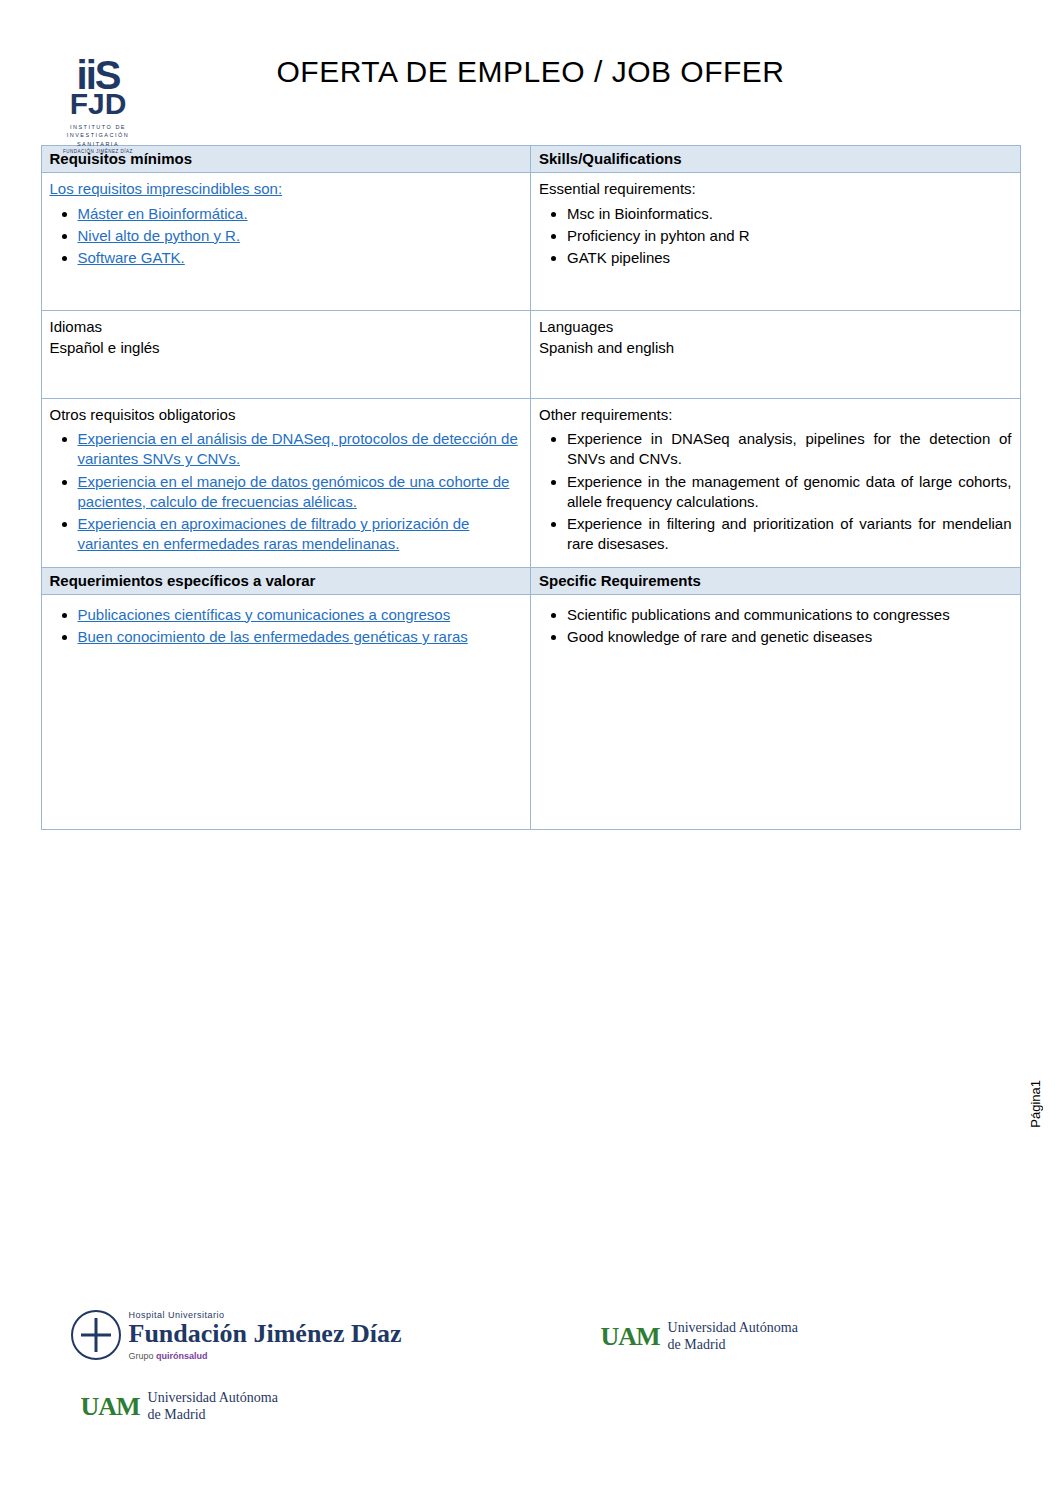iiS
FJD
INSTITUTO DE
INVESTIGACIÓN
SANITARIA
FUNDACIÓN JIMÉNEZ DÍAZ
OFERTA DE EMPLEO / JOB OFFER
| Requisitos mínimos | Skills/Qualifications |
| Los requisitos imprescindibles son: Máster en Bioinformática. Nivel alto de python y R. Software GATK. | Essential requirements: Msc in Bioinformatics. Proficiency in pyhton and R GATK pipelines |
| Idiomas Español e inglés | Languages Spanish and english |
| Otros requisitos obligatorios Experiencia en el análisis de DNASeq, protocolos de detección de variantes SNVs y CNVs. Experiencia en el manejo de datos genómicos de una cohorte de pacientes, calculo de frecuencias alélicas. Experiencia en aproximaciones de filtrado y priorización de variantes en enfermedades raras mendelinanas. | Other requirements: Experience in DNASeq analysis, pipelines for the detection of SNVs and CNVs. Experience in the management of genomic data of large cohorts, allele frequency calculations. Experience in filtering and prioritization of variants for mendelian rare disesases. |
| Requerimientos específicos a valorar | Specific Requirements |
| Publicaciones científicas y comunicaciones a congresos Buen conocimiento de las enfermedades genéticas y raras | Scientific publications and communications to congresses Good knowledge of rare and genetic diseases |
Página1
Hospital Universitario
Fundación Jiménez Díaz
Grupo quirónsalud
UAM
Universidad Autónoma
de Madrid
UAM
Universidad Autónoma
de Madrid